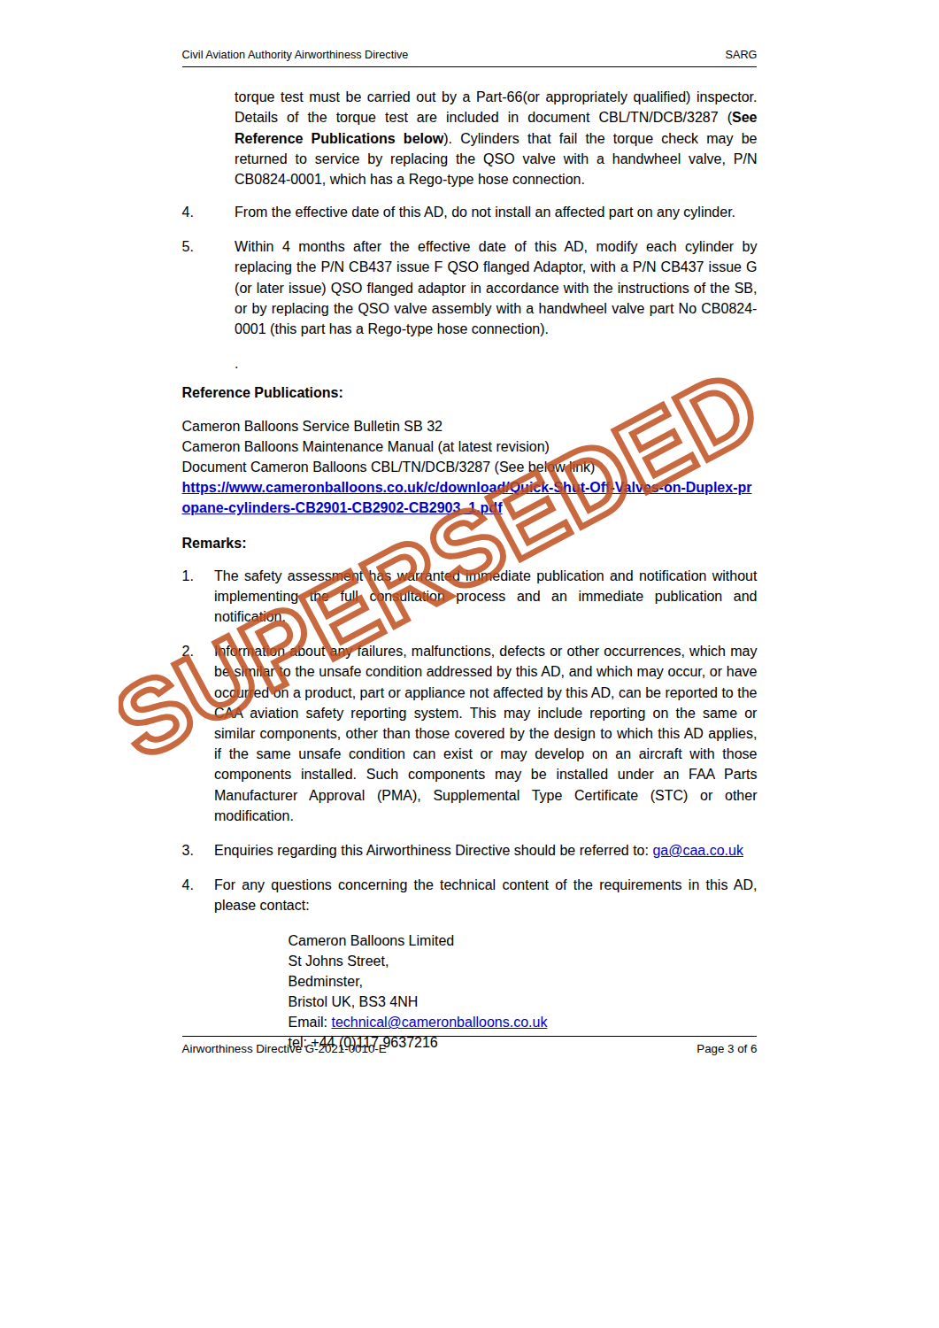Civil Aviation Authority Airworthiness Directive
SARG
torque test must be carried out by a Part-66(or appropriately qualified) inspector. Details of the torque test are included in document CBL/TN/DCB/3287 (See Reference Publications below). Cylinders that fail the torque check may be returned to service by replacing the QSO valve with a handwheel valve, P/N CB0824-0001, which has a Rego-type hose connection.
4.
From the effective date of this AD, do not install an affected part on any cylinder.
5.
Within 4 months after the effective date of this AD, modify each cylinder by replacing the P/N CB437 issue F QSO flanged Adaptor, with a P/N CB437 issue G (or later issue) QSO flanged adaptor in accordance with the instructions of the SB, or by replacing the QSO valve assembly with a handwheel valve part No CB0824-0001 (this part has a Rego-type hose connection).
.
Reference Publications:
Cameron Balloons Service Bulletin SB 32
Cameron Balloons Maintenance Manual (at latest revision)
Document Cameron Balloons CBL/TN/DCB/3287 (See below link)
https://www.cameronballoons.co.uk/c/download/Quick-Shut-Off-Valves-on-Duplex-propane-cylinders-CB2901-CB2902-CB2903_1.pdf
Remarks:
1.
The safety assessment has warranted immediate publication and notification without implementing the full consultation process and an immediate publication and notification.
2.
Information about any failures, malfunctions, defects or other occurrences, which may be similar to the unsafe condition addressed by this AD, and which may occur, or have occurred on a product, part or appliance not affected by this AD, can be reported to the CAA aviation safety reporting system. This may include reporting on the same or similar components, other than those covered by the design to which this AD applies, if the same unsafe condition can exist or may develop on an aircraft with those components installed. Such components may be installed under an FAA Parts Manufacturer Approval (PMA), Supplemental Type Certificate (STC) or other modification.
3.
Enquiries regarding this Airworthiness Directive should be referred to: ga@caa.co.uk
4.
For any questions concerning the technical content of the requirements in this AD, please contact:
Cameron Balloons Limited
St Johns Street,
Bedminster,
Bristol UK, BS3 4NH
Email: technical@cameronballoons.co.uk
tel: +44 (0)117 9637216
SUPERSEDED
Airworthiness Directive G-2021-0010-E
Page 3 of 6